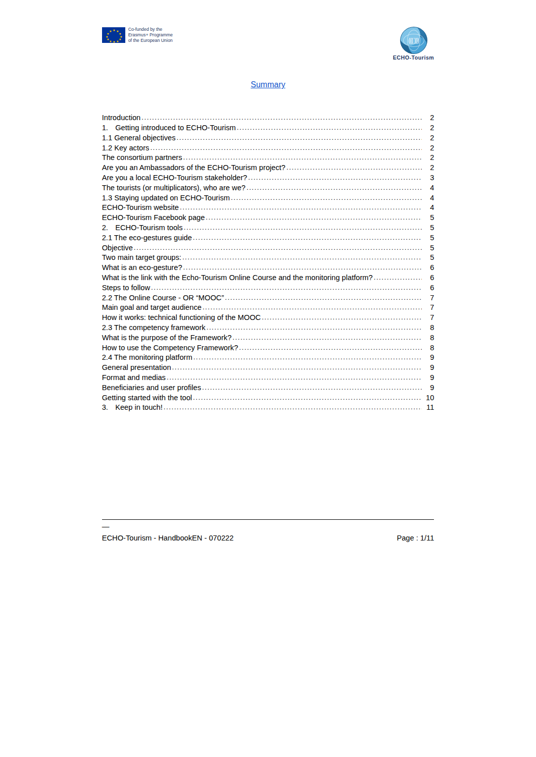★ ★ ★ ★ ★ ★ ★ ★ ★ ★ ★ ★
Co-funded by the
Erasmus+ Programme
of the European Union
((( )))
ECHO-Tourism
Summary
Introduction .......................................................................................................................................... 2
1. Getting introduced to ECHO-Tourism .......................................................................................................... 2
1.1 General objectives ............................................................................................................................. 2
1.2 Key actors ......................................................................................................................................... 2
The consortium partners ....................................................................................................................... 2
Are you an Ambassadors of the ECHO-Tourism project? ......................................................................... 2
Are you a local ECHO-Tourism stakeholder? ......................................................................................... 3
The tourists (or multiplicators), who are we? ......................................................................................... 4
1.3 Staying updated on ECHO-Tourism ..................................................................................................... 4
ECHO-Tourism website .......................................................................................................................... 4
ECHO-Tourism Facebook page ............................................................................................................. 5
2. ECHO-Tourism tools ......................................................................................................................... 5
2.1 The eco-gestures guide ..................................................................................................................... 5
Objective ............................................................................................................................................. 5
Two main target groups: ....................................................................................................................... 5
What is an eco-gesture? ....................................................................................................................... 6
What is the link with the Echo-Tourism Online Course and the monitoring platform? ................................. 6
Steps to follow ..................................................................................................................................... 6
2.2 The Online Course - OR “MOOC” ....................................................................................................... 7
Main goal and target audience ............................................................................................................. 7
How it works: technical functioning of the MOOC ..................................................................................... 7
2.3 The competency framework ................................................................................................................. 8
What is the purpose of the Framework? ................................................................................................. 8
How to use the Competency Framework? ................................................................................................. 8
2.4 The monitoring platform ..................................................................................................................... 9
General presentation ............................................................................................................................. 9
Format and medias ............................................................................................................................. 9
Beneficiaries and user profiles ............................................................................................................. 9
Getting started with the tool ..................................................................................................................... 10
3. Keep in touch! ......................................................................................................................................... 11
—
ECHO-Tourism - HandbookEN - 070222 Page : 1/11